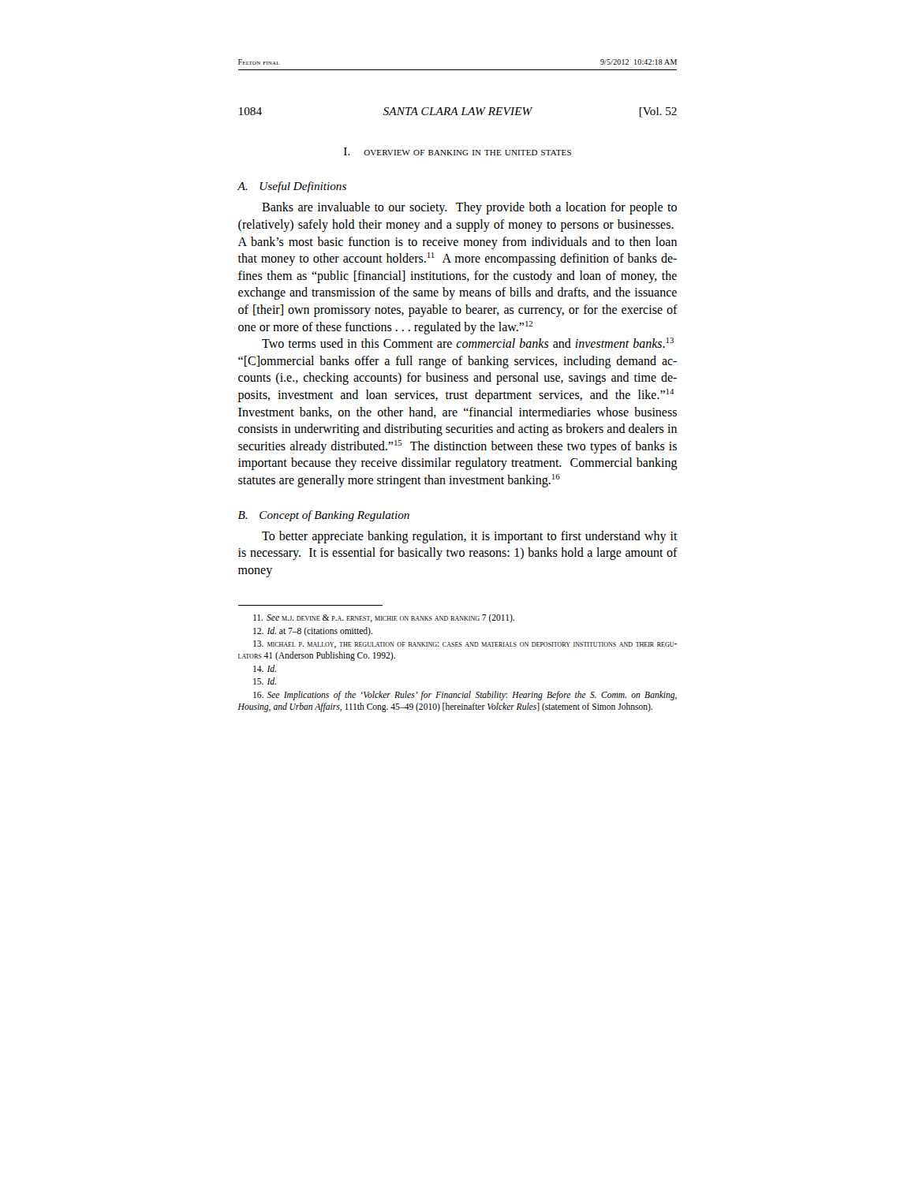Felton Final 9/5/2012 10:42:18 AM
1084 SANTA CLARA LAW REVIEW [Vol. 52
I. Overview of Banking in the United States
A. Useful Definitions
Banks are invaluable to our society. They provide both a location for people to (relatively) safely hold their money and a supply of money to persons or businesses. A bank’s most basic function is to receive money from individuals and to then loan that money to other account holders.11 A more encompassing definition of banks defines them as “public [financial] institutions, for the custody and loan of money, the exchange and transmission of the same by means of bills and drafts, and the issuance of [their] own promissory notes, payable to bearer, as currency, or for the exercise of one or more of these functions . . . regulated by the law.”12
Two terms used in this Comment are commercial banks and investment banks.13 “[C]ommercial banks offer a full range of banking services, including demand accounts (i.e., checking accounts) for business and personal use, savings and time deposits, investment and loan services, trust department services, and the like.”14 Investment banks, on the other hand, are “financial intermediaries whose business consists in underwriting and distributing securities and acting as brokers and dealers in securities already distributed.”15 The distinction between these two types of banks is important because they receive dissimilar regulatory treatment. Commercial banking statutes are generally more stringent than investment banking.16
B. Concept of Banking Regulation
To better appreciate banking regulation, it is important to first understand why it is necessary. It is essential for basically two reasons: 1) banks hold a large amount of money
11. See M.J. Devine & P.A. Ernest, Michie on Banks and Banking 7 (2011).
12. Id. at 7–8 (citations omitted).
13. Michael P. Malloy, The Regulation of Banking: Cases and Materials on Depository Institutions and Their Regulators 41 (Anderson Publishing Co. 1992).
14. Id.
15. Id.
16. See Implications of the ‘Volcker Rules’ for Financial Stability: Hearing Before the S. Comm. on Banking, Housing, and Urban Affairs, 111th Cong. 45–49 (2010) [hereinafter Volcker Rules] (statement of Simon Johnson).